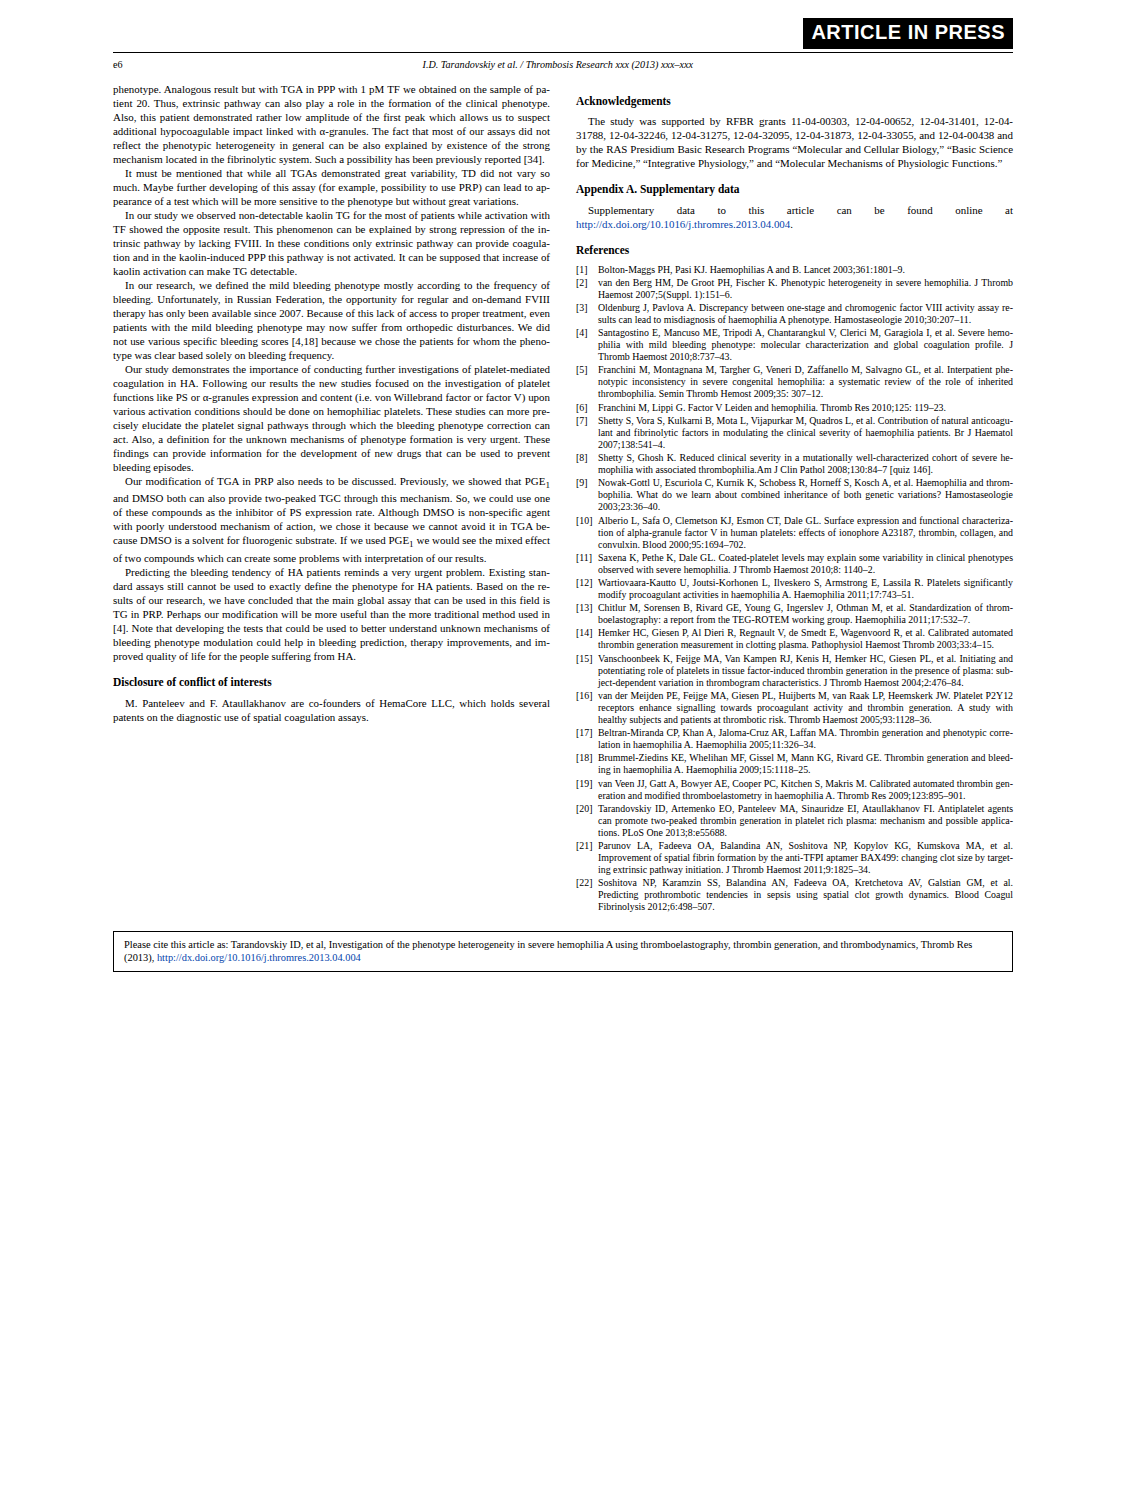ARTICLE IN PRESS
e6 I.D. Tarandovskiy et al. / Thrombosis Research xxx (2013) xxx–xxx
phenotype. Analogous result but with TGA in PPP with 1 pM TF we obtained on the sample of patient 20. Thus, extrinsic pathway can also play a role in the formation of the clinical phenotype. Also, this patient demonstrated rather low amplitude of the first peak which allows us to suspect additional hypocoagulable impact linked with α-granules. The fact that most of our assays did not reflect the phenotypic heterogeneity in general can be also explained by existence of the strong mechanism located in the fibrinolytic system. Such a possibility has been previously reported [34].
It must be mentioned that while all TGAs demonstrated great variability, TD did not vary so much. Maybe further developing of this assay (for example, possibility to use PRP) can lead to appearance of a test which will be more sensitive to the phenotype but without great variations.
In our study we observed non-detectable kaolin TG for the most of patients while activation with TF showed the opposite result. This phenomenon can be explained by strong repression of the intrinsic pathway by lacking FVIII. In these conditions only extrinsic pathway can provide coagulation and in the kaolin-induced PPP this pathway is not activated. It can be supposed that increase of kaolin activation can make TG detectable.
In our research, we defined the mild bleeding phenotype mostly according to the frequency of bleeding. Unfortunately, in Russian Federation, the opportunity for regular and on-demand FVIII therapy has only been available since 2007. Because of this lack of access to proper treatment, even patients with the mild bleeding phenotype may now suffer from orthopedic disturbances. We did not use various specific bleeding scores [4,18] because we chose the patients for whom the phenotype was clear based solely on bleeding frequency.
Our study demonstrates the importance of conducting further investigations of platelet-mediated coagulation in HA. Following our results the new studies focused on the investigation of platelet functions like PS or α-granules expression and content (i.e. von Willebrand factor or factor V) upon various activation conditions should be done on hemophiliac platelets. These studies can more precisely elucidate the platelet signal pathways through which the bleeding phenotype correction can act. Also, a definition for the unknown mechanisms of phenotype formation is very urgent. These findings can provide information for the development of new drugs that can be used to prevent bleeding episodes.
Our modification of TGA in PRP also needs to be discussed. Previously, we showed that PGE1 and DMSO both can also provide two-peaked TGC through this mechanism. So, we could use one of these compounds as the inhibitor of PS expression rate. Although DMSO is non-specific agent with poorly understood mechanism of action, we chose it because we cannot avoid it in TGA because DMSO is a solvent for fluorogenic substrate. If we used PGE1 we would see the mixed effect of two compounds which can create some problems with interpretation of our results.
Predicting the bleeding tendency of HA patients reminds a very urgent problem. Existing standard assays still cannot be used to exactly define the phenotype for HA patients. Based on the results of our research, we have concluded that the main global assay that can be used in this field is TG in PRP. Perhaps our modification will be more useful than the more traditional method used in [4]. Note that developing the tests that could be used to better understand unknown mechanisms of bleeding phenotype modulation could help in bleeding prediction, therapy improvements, and improved quality of life for the people suffering from HA.
Disclosure of conflict of interests
M. Panteleev and F. Ataullakhanov are co-founders of HemaCore LLC, which holds several patents on the diagnostic use of spatial coagulation assays.
Acknowledgements
The study was supported by RFBR grants 11-04-00303, 12-04-00652, 12-04-31401, 12-04-31788, 12-04-32246, 12-04-31275, 12-04-32095, 12-04-31873, 12-04-33055, and 12-04-00438 and by the RAS Presidium Basic Research Programs “Molecular and Cellular Biology,” “Basic Science for Medicine,” “Integrative Physiology,” and “Molecular Mechanisms of Physiologic Functions.”
Appendix A. Supplementary data
Supplementary data to this article can be found online at http://dx.doi.org/10.1016/j.thromres.2013.04.004.
References
Bolton-Maggs PH, Pasi KJ. Haemophilias A and B. Lancet 2003;361:1801–9.
van den Berg HM, De Groot PH, Fischer K. Phenotypic heterogeneity in severe hemophilia. J Thromb Haemost 2007;5(Suppl. 1):151–6.
Oldenburg J, Pavlova A. Discrepancy between one-stage and chromogenic factor VIII activity assay results can lead to misdiagnosis of haemophilia A phenotype. Hamostaseologie 2010;30:207–11.
Santagostino E, Mancuso ME, Tripodi A, Chantarangkul V, Clerici M, Garagiola I, et al. Severe hemophilia with mild bleeding phenotype: molecular characterization and global coagulation profile. J Thromb Haemost 2010;8:737–43.
Franchini M, Montagnana M, Targher G, Veneri D, Zaffanello M, Salvagno GL, et al. Interpatient phenotypic inconsistency in severe congenital hemophilia: a systematic review of the role of inherited thrombophilia. Semin Thromb Hemost 2009;35: 307–12.
Franchini M, Lippi G. Factor V Leiden and hemophilia. Thromb Res 2010;125: 119–23.
Shetty S, Vora S, Kulkarni B, Mota L, Vijapurkar M, Quadros L, et al. Contribution of natural anticoagulant and fibrinolytic factors in modulating the clinical severity of haemophilia patients. Br J Haematol 2007;138:541–4.
Shetty S, Ghosh K. Reduced clinical severity in a mutationally well-characterized cohort of severe hemophilia with associated thrombophilia.Am J Clin Pathol 2008;130:84–7 [quiz 146].
Nowak-Gottl U, Escuriola C, Kurnik K, Schobess R, Horneff S, Kosch A, et al. Haemophilia and thrombophilia. What do we learn about combined inheritance of both genetic variations? Hamostaseologie 2003;23:36–40.
Alberio L, Safa O, Clemetson KJ, Esmon CT, Dale GL. Surface expression and functional characterization of alpha-granule factor V in human platelets: effects of ionophore A23187, thrombin, collagen, and convulxin. Blood 2000;95:1694–702.
Saxena K, Pethe K, Dale GL. Coated-platelet levels may explain some variability in clinical phenotypes observed with severe hemophilia. J Thromb Haemost 2010;8: 1140–2.
Wartiovaara-Kautto U, Joutsi-Korhonen L, Ilveskero S, Armstrong E, Lassila R. Platelets significantly modify procoagulant activities in haemophilia A. Haemophilia 2011;17:743–51.
Chitlur M, Sorensen B, Rivard GE, Young G, Ingerslev J, Othman M, et al. Standardization of thromboelastography: a report from the TEG-ROTEM working group. Haemophilia 2011;17:532–7.
Hemker HC, Giesen P, Al Dieri R, Regnault V, de Smedt E, Wagenvoord R, et al. Calibrated automated thrombin generation measurement in clotting plasma. Pathophysiol Haemost Thromb 2003;33:4–15.
Vanschoonbeek K, Feijge MA, Van Kampen RJ, Kenis H, Hemker HC, Giesen PL, et al. Initiating and potentiating role of platelets in tissue factor-induced thrombin generation in the presence of plasma: subject-dependent variation in thrombogram characteristics. J Thromb Haemost 2004;2:476–84.
van der Meijden PE, Feijge MA, Giesen PL, Huijberts M, van Raak LP, Heemskerk JW. Platelet P2Y12 receptors enhance signalling towards procoagulant activity and thrombin generation. A study with healthy subjects and patients at thrombotic risk. Thromb Haemost 2005;93:1128–36.
Beltran-Miranda CP, Khan A, Jaloma-Cruz AR, Laffan MA. Thrombin generation and phenotypic correlation in haemophilia A. Haemophilia 2005;11:326–34.
Brummel-Ziedins KE, Whelihan MF, Gissel M, Mann KG, Rivard GE. Thrombin generation and bleeding in haemophilia A. Haemophilia 2009;15:1118–25.
van Veen JJ, Gatt A, Bowyer AE, Cooper PC, Kitchen S, Makris M. Calibrated automated thrombin generation and modified thromboelastometry in haemophilia A. Thromb Res 2009;123:895–901.
Tarandovskiy ID, Artemenko EO, Panteleev MA, Sinauridze EI, Ataullakhanov FI. Antiplatelet agents can promote two-peaked thrombin generation in platelet rich plasma: mechanism and possible applications. PLoS One 2013;8:e55688.
Parunov LA, Fadeeva OA, Balandina AN, Soshitova NP, Kopylov KG, Kumskova MA, et al. Improvement of spatial fibrin formation by the anti-TFPI aptamer BAX499: changing clot size by targeting extrinsic pathway initiation. J Thromb Haemost 2011;9:1825–34.
Soshitova NP, Karamzin SS, Balandina AN, Fadeeva OA, Kretchetova AV, Galstian GM, et al. Predicting prothrombotic tendencies in sepsis using spatial clot growth dynamics. Blood Coagul Fibrinolysis 2012;6:498–507.
Please cite this article as: Tarandovskiy ID, et al, Investigation of the phenotype heterogeneity in severe hemophilia A using thromboelastography, thrombin generation, and thrombodynamics, Thromb Res (2013), http://dx.doi.org/10.1016/j.thromres.2013.04.004